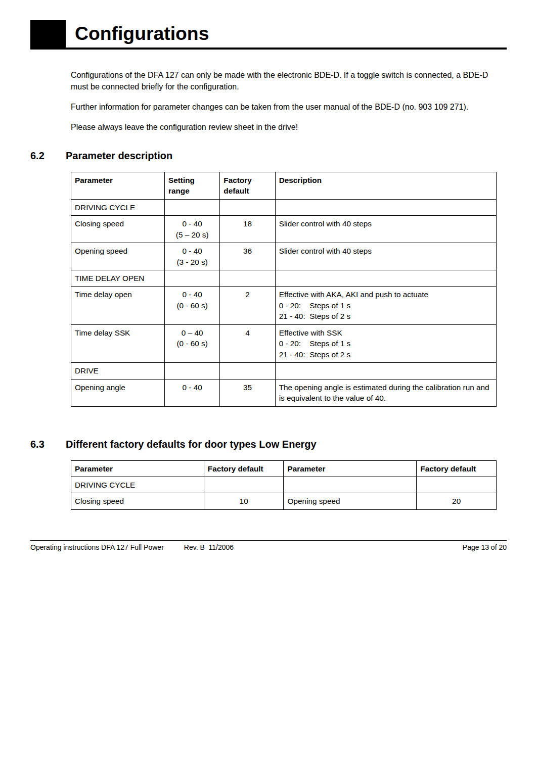Configurations
Configurations of the DFA 127 can only be made with the electronic BDE-D. If a toggle switch is connected, a BDE-D must be connected briefly for the configuration.
Further information for parameter changes can be taken from the user manual of the BDE-D (no. 903 109 271).
Please always leave the configuration review sheet in the drive!
6.2 Parameter description
| Parameter | Setting range | Factory default | Description |
| --- | --- | --- | --- |
| DRIVING CYCLE | | | |
| Closing speed | 0 - 40 (5 – 20 s) | 18 | Slider control with 40 steps |
| Opening speed | 0 - 40 (3 - 20 s) | 36 | Slider control with 40 steps |
| TIME DELAY OPEN | | | |
| Time delay open | 0 - 40 (0 - 60 s) | 2 | Effective with AKA, AKI and push to actuate 0 - 20: Steps of 1 s 21 - 40: Steps of 2 s |
| Time delay SSK | 0 – 40 (0 - 60 s) | 4 | Effective with SSK 0 - 20: Steps of 1 s 21 - 40: Steps of 2 s |
| DRIVE | | | |
| Opening angle | 0 - 40 | 35 | The opening angle is estimated during the calibration run and is equivalent to the value of 40. |
6.3 Different factory defaults for door types Low Energy
| Parameter | Factory default | Parameter | Factory default |
| --- | --- | --- | --- |
| DRIVING CYCLE | | | |
| Closing speed | 10 | Opening speed | 20 |
Operating instructions DFA 127 Full Power
Rev. B 11/2006
Page 13 of 20